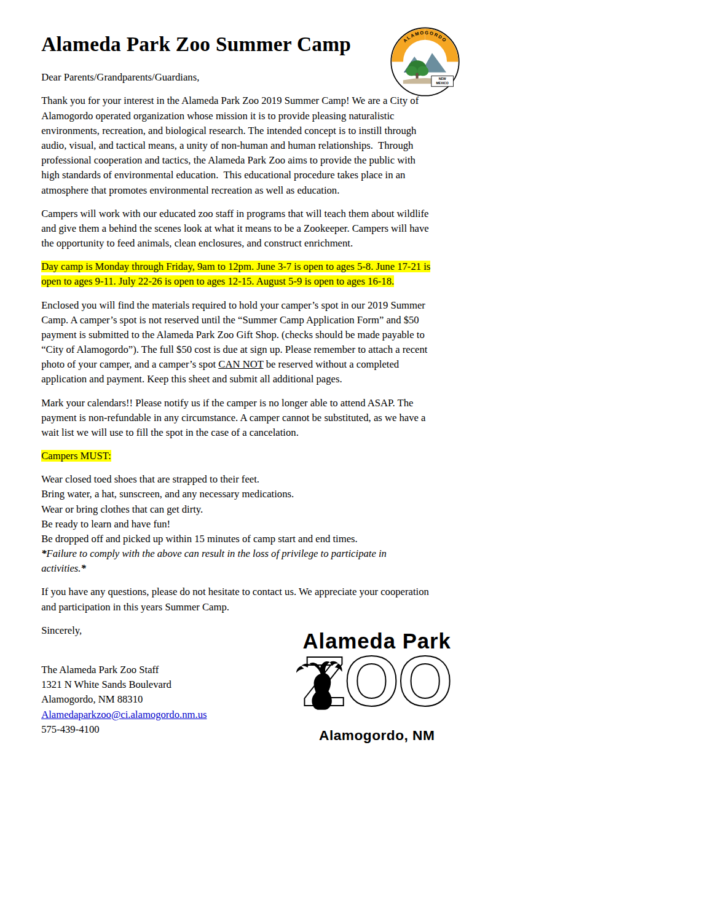NEW MEXICO ALAMOGORDO
Alameda Park Zoo Summer Camp
Dear Parents/Grandparents/Guardians,
Thank you for your interest in the Alameda Park Zoo 2019 Summer Camp! We are a City of Alamogordo operated organization whose mission it is to provide pleasing naturalistic environments, recreation, and biological research. The intended concept is to instill through audio, visual, and tactical means, a unity of non-human and human relationships. Through professional cooperation and tactics, the Alameda Park Zoo aims to provide the public with high standards of environmental education. This educational procedure takes place in an atmosphere that promotes environmental recreation as well as education.
Campers will work with our educated zoo staff in programs that will teach them about wildlife and give them a behind the scenes look at what it means to be a Zookeeper. Campers will have the opportunity to feed animals, clean enclosures, and construct enrichment.
Day camp is Monday through Friday, 9am to 12pm. June 3-7 is open to ages 5-8. June 17-21 is open to ages 9-11. July 22-26 is open to ages 12-15. August 5-9 is open to ages 16-18.
Enclosed you will find the materials required to hold your camper’s spot in our 2019 Summer Camp. A camper’s spot is not reserved until the “Summer Camp Application Form” and $50 payment is submitted to the Alameda Park Zoo Gift Shop. (checks should be made payable to “City of Alamogordo”). The full $50 cost is due at sign up. Please remember to attach a recent photo of your camper, and a camper’s spot CAN NOT be reserved without a completed application and payment. Keep this sheet and submit all additional pages.
Mark your calendars!! Please notify us if the camper is no longer able to attend ASAP. The payment is non-refundable in any circumstance. A camper cannot be substituted, as we have a wait list we will use to fill the spot in the case of a cancelation.
Campers MUST:
Wear closed toed shoes that are strapped to their feet.
Bring water, a hat, sunscreen, and any necessary medications.
Wear or bring clothes that can get dirty.
Be ready to learn and have fun!
Be dropped off and picked up within 15 minutes of camp start and end times.
*Failure to comply with the above can result in the loss of privilege to participate in activities.*
If you have any questions, please do not hesitate to contact us. We appreciate your cooperation and participation in this years Summer Camp.
Sincerely,
The Alameda Park Zoo Staff
1321 N White Sands Boulevard
Alamogordo, NM 88310
Alamedaparkzoo@ci.alamogordo.nm.us
575-439-4100
Alameda Park
ZOO
Alamogordo, NM